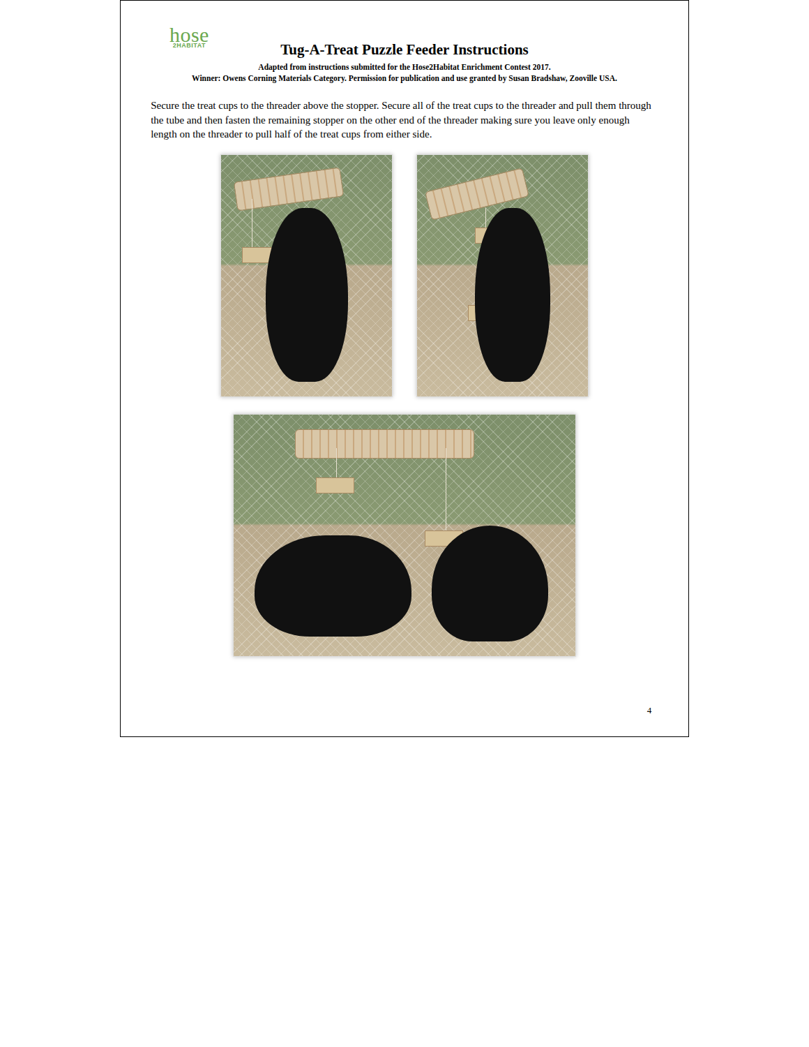hose
2HABITAT
Tug-A-Treat Puzzle Feeder Instructions
Adapted from instructions submitted for the Hose2Habitat Enrichment Contest 2017.
Winner: Owens Corning Materials Category. Permission for publication and use granted by Susan Bradshaw, Zooville USA.
Secure the treat cups to the threader above the stopper. Secure all of the treat cups to the threader and pull them through the tube and then fasten the remaining stopper on the other end of the threader making sure you leave only enough length on the threader to pull half of the treat cups from either side.
4